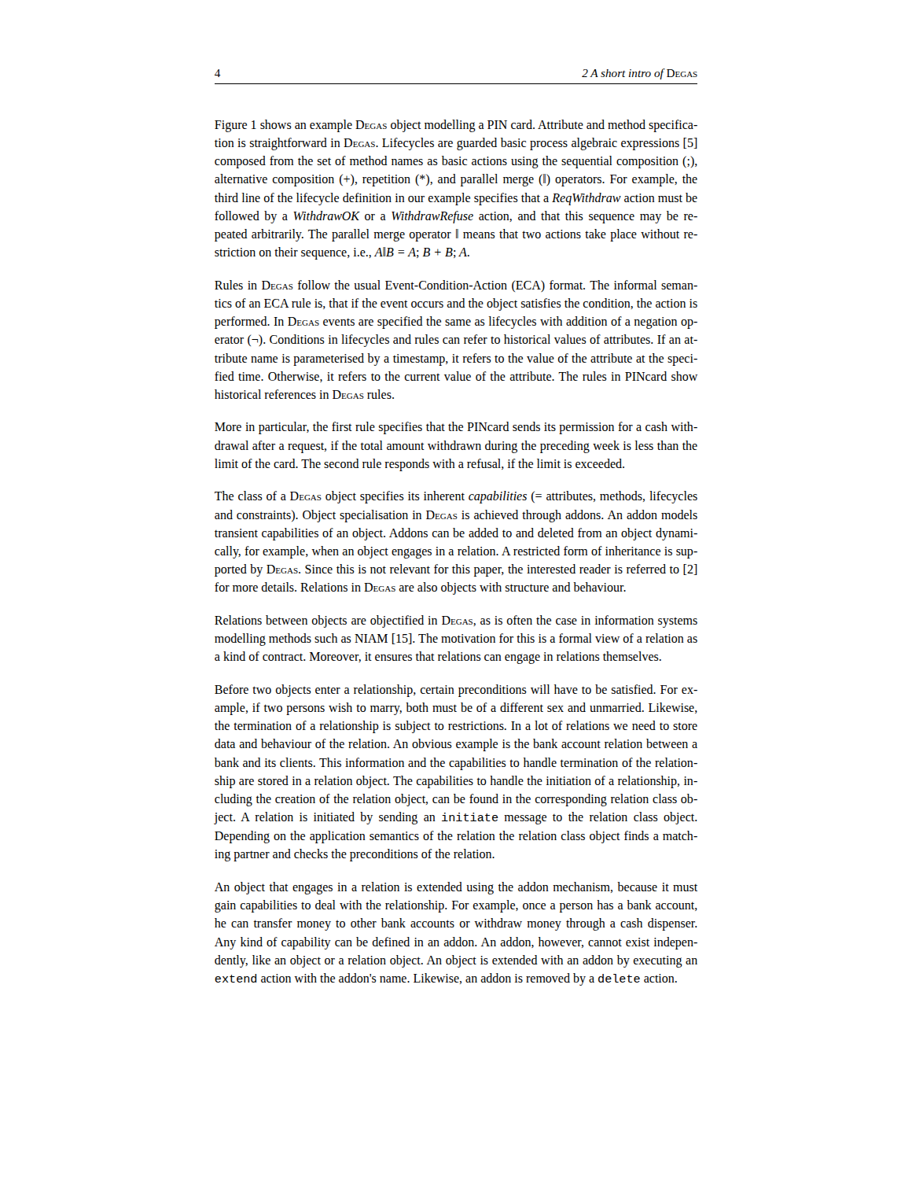4 2 A short intro of Degas
Figure 1 shows an example Degas object modelling a PIN card. Attribute and method specification is straightforward in Degas. Lifecycles are guarded basic process algebraic expressions [5] composed from the set of method names as basic actions using the sequential composition (;), alternative composition (+), repetition (*), and parallel merge (‖) operators. For example, the third line of the lifecycle definition in our example specifies that a ReqWithdraw action must be followed by a WithdrawOK or a WithdrawRefuse action, and that this sequence may be repeated arbitrarily. The parallel merge operator ‖ means that two actions take place without restriction on their sequence, i.e., A‖B = A; B + B; A.
Rules in Degas follow the usual Event-Condition-Action (ECA) format. The informal semantics of an ECA rule is, that if the event occurs and the object satisfies the condition, the action is performed. In Degas events are specified the same as lifecycles with addition of a negation operator (¬). Conditions in lifecycles and rules can refer to historical values of attributes. If an attribute name is parameterised by a timestamp, it refers to the value of the attribute at the specified time. Otherwise, it refers to the current value of the attribute. The rules in PINcard show historical references in Degas rules.
More in particular, the first rule specifies that the PINcard sends its permission for a cash withdrawal after a request, if the total amount withdrawn during the preceding week is less than the limit of the card. The second rule responds with a refusal, if the limit is exceeded.
The class of a Degas object specifies its inherent capabilities (= attributes, methods, lifecycles and constraints). Object specialisation in Degas is achieved through addons. An addon models transient capabilities of an object. Addons can be added to and deleted from an object dynamically, for example, when an object engages in a relation. A restricted form of inheritance is supported by Degas. Since this is not relevant for this paper, the interested reader is referred to [2] for more details. Relations in Degas are also objects with structure and behaviour.
Relations between objects are objectified in Degas, as is often the case in information systems modelling methods such as NIAM [15]. The motivation for this is a formal view of a relation as a kind of contract. Moreover, it ensures that relations can engage in relations themselves.
Before two objects enter a relationship, certain preconditions will have to be satisfied. For example, if two persons wish to marry, both must be of a different sex and unmarried. Likewise, the termination of a relationship is subject to restrictions. In a lot of relations we need to store data and behaviour of the relation. An obvious example is the bank account relation between a bank and its clients. This information and the capabilities to handle termination of the relationship are stored in a relation object. The capabilities to handle the initiation of a relationship, including the creation of the relation object, can be found in the corresponding relation class object. A relation is initiated by sending an initiate message to the relation class object. Depending on the application semantics of the relation the relation class object finds a matching partner and checks the preconditions of the relation.
An object that engages in a relation is extended using the addon mechanism, because it must gain capabilities to deal with the relationship. For example, once a person has a bank account, he can transfer money to other bank accounts or withdraw money through a cash dispenser. Any kind of capability can be defined in an addon. An addon, however, cannot exist independently, like an object or a relation object. An object is extended with an addon by executing an extend action with the addon's name. Likewise, an addon is removed by a delete action.